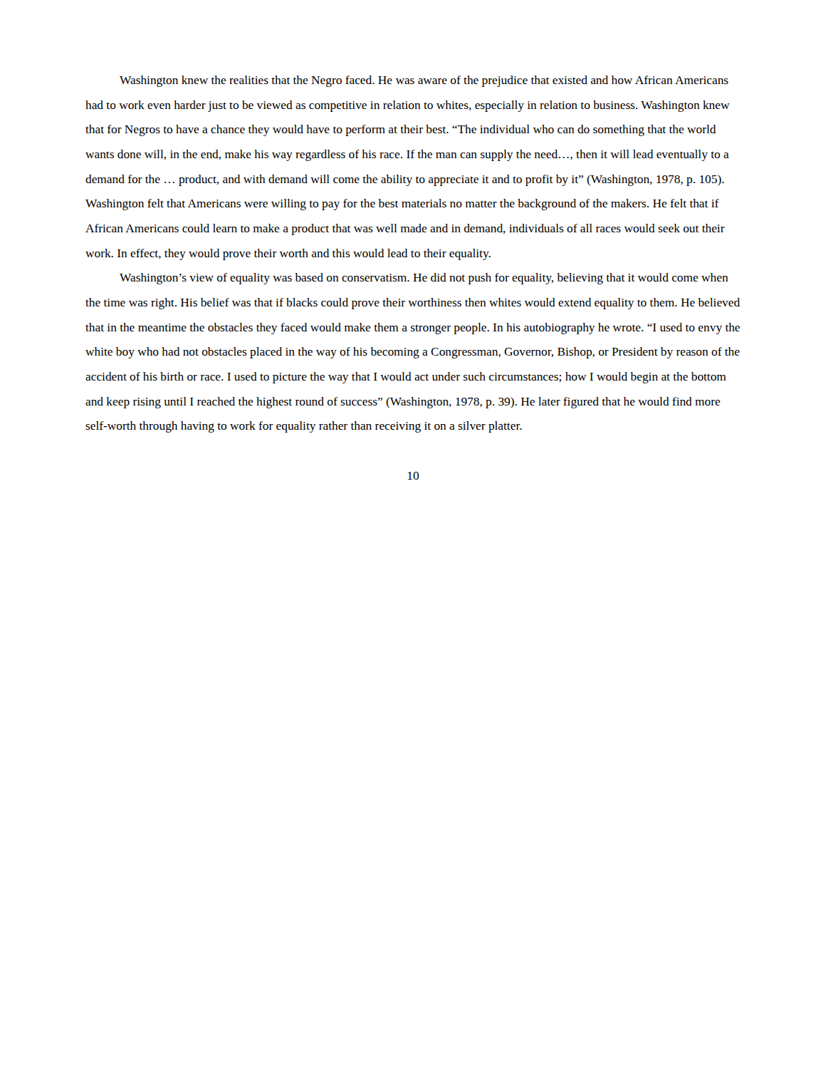Washington knew the realities that the Negro faced. He was aware of the prejudice that existed and how African Americans had to work even harder just to be viewed as competitive in relation to whites, especially in relation to business. Washington knew that for Negros to have a chance they would have to perform at their best. “The individual who can do something that the world wants done will, in the end, make his way regardless of his race. If the man can supply the need…, then it will lead eventually to a demand for the … product, and with demand will come the ability to appreciate it and to profit by it” (Washington, 1978, p. 105). Washington felt that Americans were willing to pay for the best materials no matter the background of the makers. He felt that if African Americans could learn to make a product that was well made and in demand, individuals of all races would seek out their work. In effect, they would prove their worth and this would lead to their equality.
Washington’s view of equality was based on conservatism. He did not push for equality, believing that it would come when the time was right. His belief was that if blacks could prove their worthiness then whites would extend equality to them. He believed that in the meantime the obstacles they faced would make them a stronger people. In his autobiography he wrote. “I used to envy the white boy who had not obstacles placed in the way of his becoming a Congressman, Governor, Bishop, or President by reason of the accident of his birth or race. I used to picture the way that I would act under such circumstances; how I would begin at the bottom and keep rising until I reached the highest round of success” (Washington, 1978, p. 39). He later figured that he would find more self-worth through having to work for equality rather than receiving it on a silver platter.
10